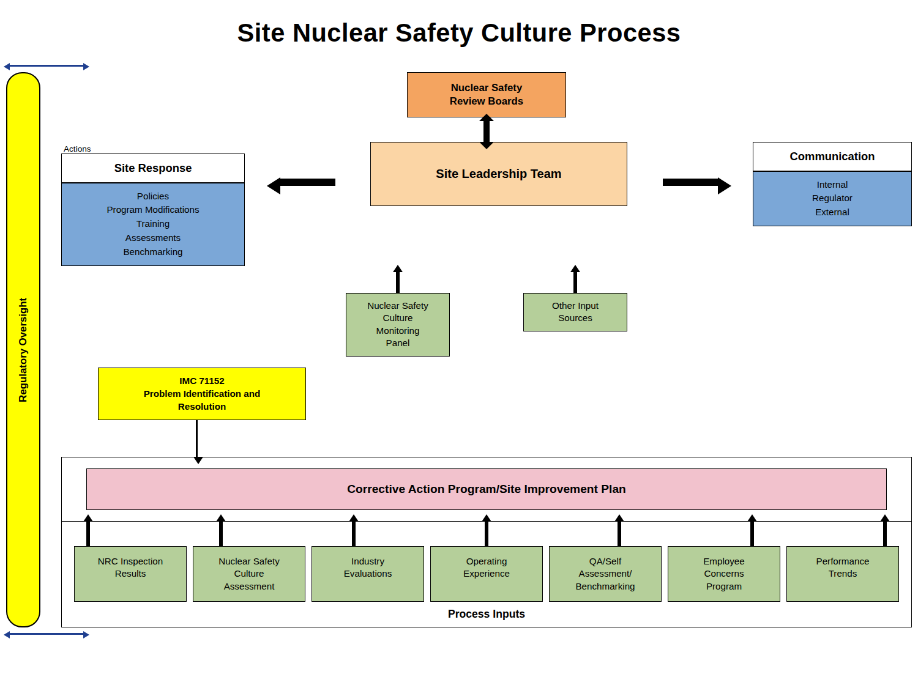Site Nuclear Safety Culture Process
Regulatory Oversight
Nuclear Safety
Review Boards
Actions
Site Response
Policies
Program Modifications
Training
Assessments
Benchmarking
Site Leadership Team
Communication
Internal
Regulator
External
Nuclear Safety
Culture
Monitoring
Panel
Other Input
Sources
IMC 71152
Problem Identification and
Resolution
Corrective Action Program/Site Improvement Plan
NRC Inspection
Results
Nuclear Safety
Culture
Assessment
Industry
Evaluations
Operating
Experience
QA/Self
Assessment/
Benchmarking
Employee
Concerns
Program
Performance
Trends
Process Inputs